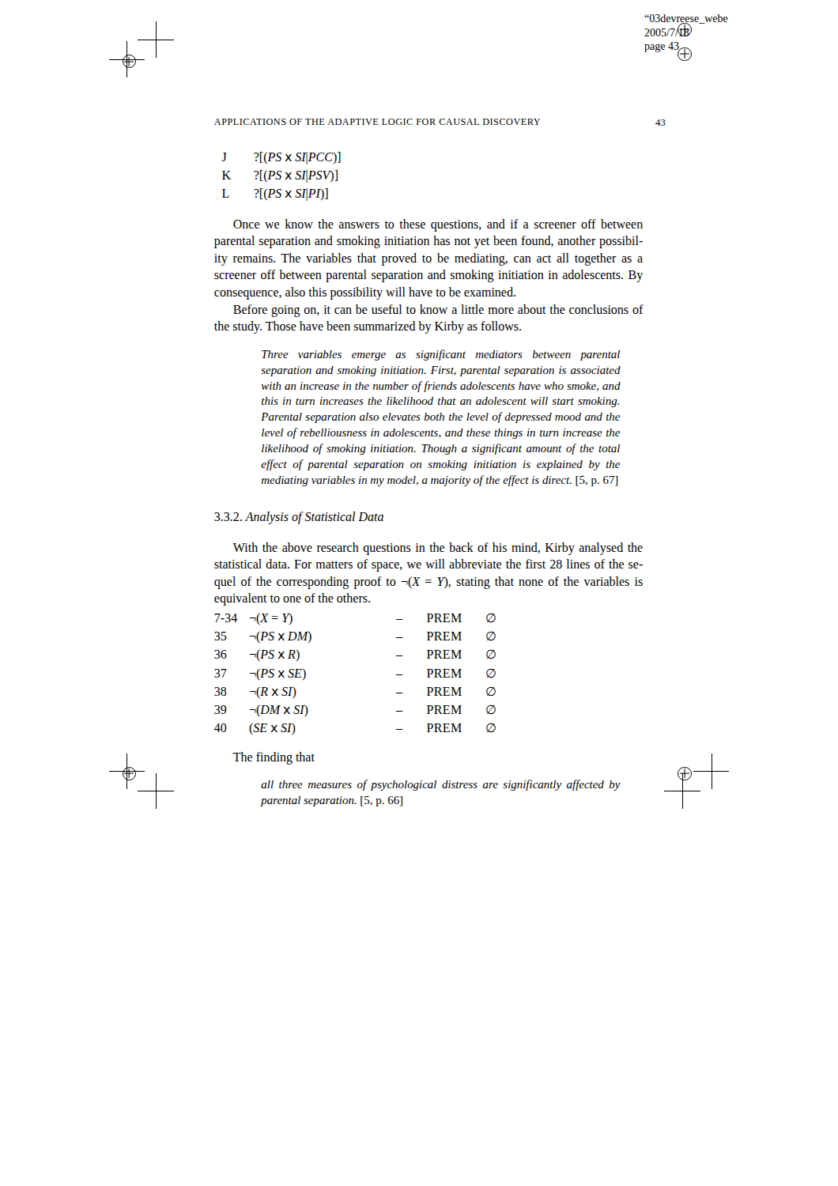“03devreese_webe
2005/7/18
page 43
43 APPLICATIONS OF THE ADAPTIVE LOGIC FOR CAUSAL DISCOVERY
| J | ?[( PS ⅹ SI / PCC )] |
| K | ?[( PS ⅹ SI / PSV )] |
| L | ?[( PS ⅹ SI / PI )] |
Once we know the answers to these questions, and if a screener off between parental separation and smoking initiation has not yet been found, another possibility remains. The variables that proved to be mediating, can act all together as a screener off between parental separation and smoking initiation in adolescents. By consequence, also this possibility will have to be examined.
Before going on, it can be useful to know a little more about the conclusions of the study. Those have been summarized by Kirby as follows.
Three variables emerge as significant mediators between parental separation and smoking initiation. First, parental separation is associated with an increase in the number of friends adolescents have who smoke, and this in turn increases the likelihood that an adolescent will start smoking. Parental separation also elevates both the level of depressed mood and the level of rebelliousness in adolescents, and these things in turn increase the likelihood of smoking initiation. Though a significant amount of the total effect of parental separation on smoking initiation is explained by the mediating variables in my model, a majority of the effect is direct. [5, p. 67]
3.3.2. Analysis of Statistical Data
With the above research questions in the back of his mind, Kirby analysed the statistical data. For matters of space, we will abbreviate the first 28 lines of the sequel of the corresponding proof to ¬(X = Y), stating that none of the variables is equivalent to one of the others.
| 7-34 | ¬( X = Y ) | – | PREM | ∅ |
| 35 | ¬( PS ⅹ DM ) | – | PREM | ∅ |
| 36 | ¬( PS ⅹ R ) | – | PREM | ∅ |
| 37 | ¬( PS ⅹ SE ) | – | PREM | ∅ |
| 38 | ¬( R ⅹ SI ) | – | PREM | ∅ |
| 39 | ¬( DM ⅹ SI ) | – | PREM | ∅ |
| 40 | ( SE ⅹ SI ) | – | PREM | ∅ |
The finding that
all three measures of psychological distress are significantly affected by parental separation. [5, p. 66]